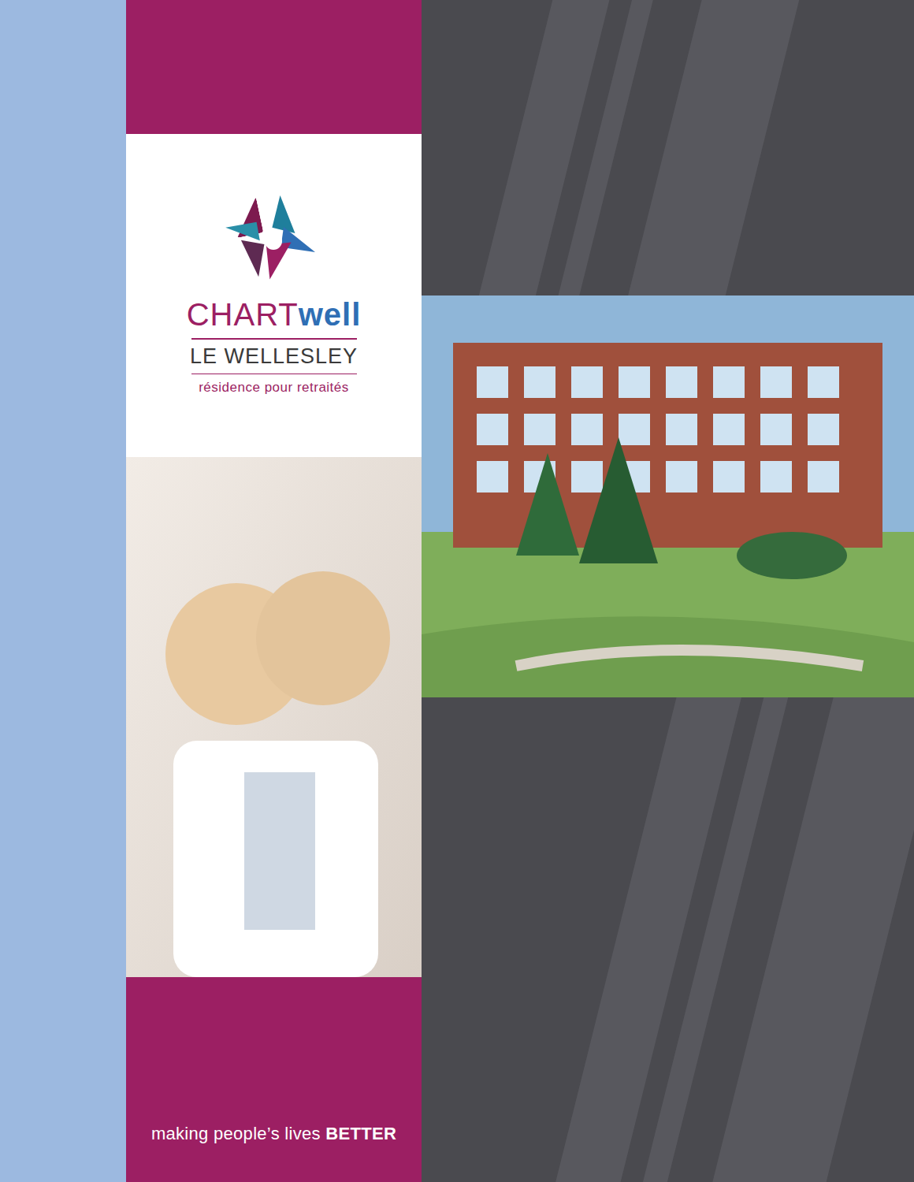Chartwell Le Wellesley — résidence pour retraités
CHARTwell
LE WELLESLEY
résidence pour retraités
making people’s lives BETTER